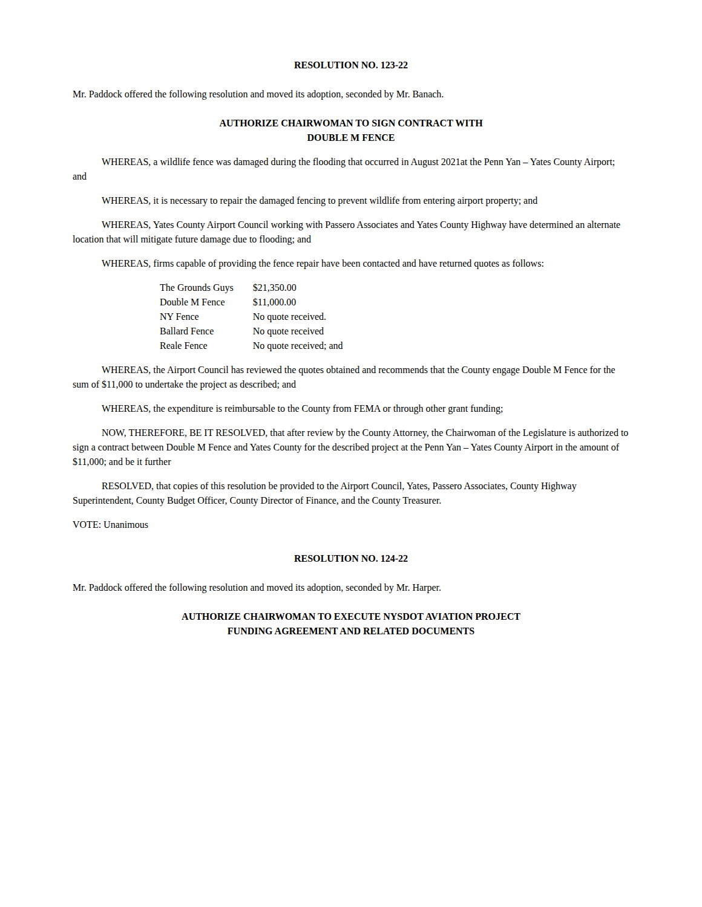RESOLUTION NO. 123-22
Mr. Paddock offered the following resolution and moved its adoption, seconded by Mr. Banach.
Authorize Chairwoman to Sign Contract with
Double M Fence
WHEREAS, a wildlife fence was damaged during the flooding that occurred in August 2021at the Penn Yan – Yates County Airport; and
WHEREAS, it is necessary to repair the damaged fencing to prevent wildlife from entering airport property; and
WHEREAS, Yates County Airport Council working with Passero Associates and Yates County Highway have determined an alternate location that will mitigate future damage due to flooding; and
WHEREAS, firms capable of providing the fence repair have been contacted and have returned quotes as follows:
| The Grounds Guys | $21,350.00 |
| Double M Fence | $11,000.00 |
| NY Fence | No quote received. |
| Ballard Fence | No quote received |
| Reale Fence | No quote received; and |
WHEREAS, the Airport Council has reviewed the quotes obtained and recommends that the County engage Double M Fence for the sum of $11,000 to undertake the project as described; and
WHEREAS, the expenditure is reimbursable to the County from FEMA or through other grant funding;
NOW, THEREFORE, BE IT RESOLVED, that after review by the County Attorney, the Chairwoman of the Legislature is authorized to sign a contract between Double M Fence and Yates County for the described project at the Penn Yan – Yates County Airport in the amount of $11,000; and be it further
RESOLVED, that copies of this resolution be provided to the Airport Council, Yates, Passero Associates, County Highway Superintendent, County Budget Officer, County Director of Finance, and the County Treasurer.
VOTE: Unanimous
RESOLUTION NO. 124-22
Mr. Paddock offered the following resolution and moved its adoption, seconded by Mr. Harper.
Authorize Chairwoman to Execute NYSDOT Aviation Project
Funding Agreement and Related Documents